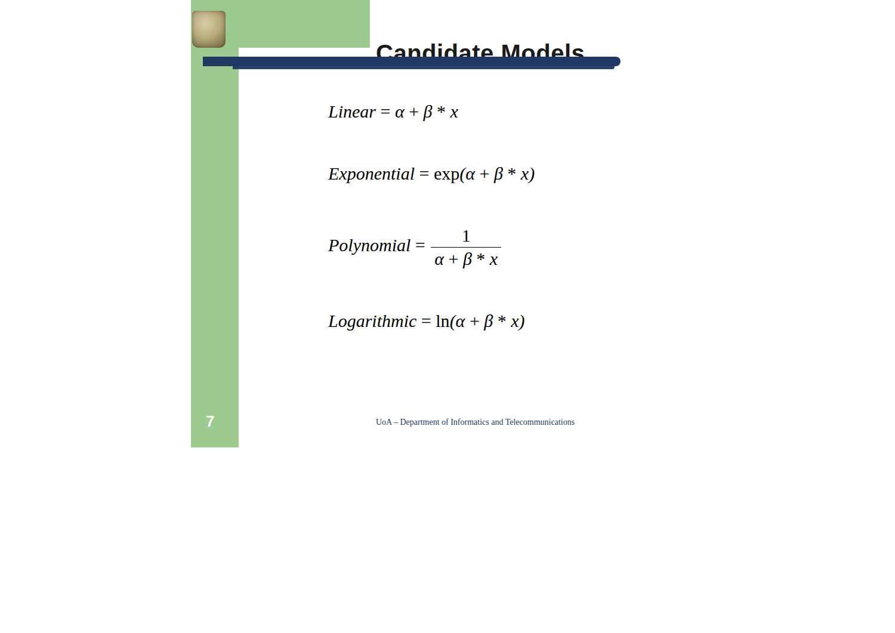Candidate Models…
Linear = α + β * x
Exponential = exp(α + β * x)
Polynomial = 1 α + β * x
Logarithmic = ln(α + β * x)
7
UoA – Department of Informatics and Telecommunications